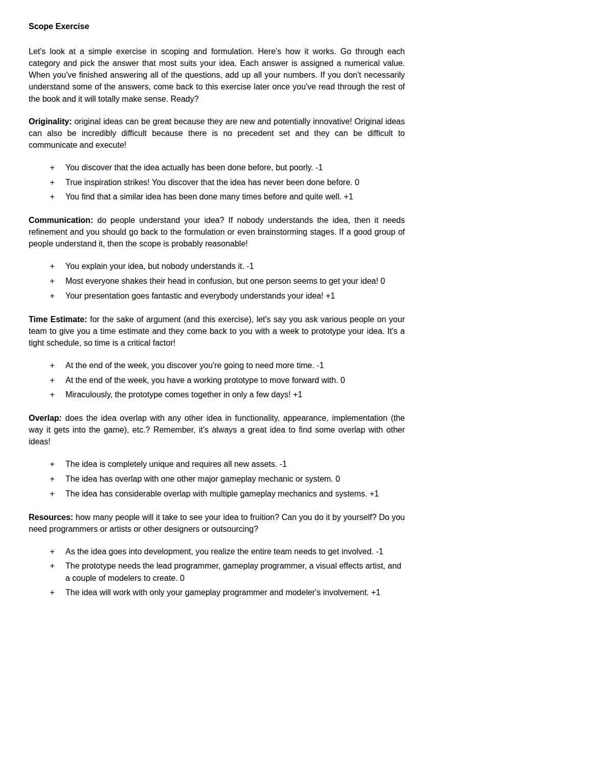Scope Exercise
Let's look at a simple exercise in scoping and formulation. Here's how it works. Go through each category and pick the answer that most suits your idea. Each answer is assigned a numerical value. When you've finished answering all of the questions, add up all your numbers. If you don't necessarily understand some of the answers, come back to this exercise later once you've read through the rest of the book and it will totally make sense. Ready?
Originality: original ideas can be great because they are new and potentially innovative! Original ideas can also be incredibly difficult because there is no precedent set and they can be difficult to communicate and execute!
You discover that the idea actually has been done before, but poorly. -1
True inspiration strikes! You discover that the idea has never been done before. 0
You find that a similar idea has been done many times before and quite well. +1
Communication: do people understand your idea? If nobody understands the idea, then it needs refinement and you should go back to the formulation or even brainstorming stages. If a good group of people understand it, then the scope is probably reasonable!
You explain your idea, but nobody understands it. -1
Most everyone shakes their head in confusion, but one person seems to get your idea! 0
Your presentation goes fantastic and everybody understands your idea! +1
Time Estimate: for the sake of argument (and this exercise), let's say you ask various people on your team to give you a time estimate and they come back to you with a week to prototype your idea. It's a tight schedule, so time is a critical factor!
At the end of the week, you discover you're going to need more time. -1
At the end of the week, you have a working prototype to move forward with. 0
Miraculously, the prototype comes together in only a few days! +1
Overlap: does the idea overlap with any other idea in functionality, appearance, implementation (the way it gets into the game), etc.? Remember, it's always a great idea to find some overlap with other ideas!
The idea is completely unique and requires all new assets. -1
The idea has overlap with one other major gameplay mechanic or system. 0
The idea has considerable overlap with multiple gameplay mechanics and systems. +1
Resources: how many people will it take to see your idea to fruition? Can you do it by yourself? Do you need programmers or artists or other designers or outsourcing?
As the idea goes into development, you realize the entire team needs to get involved. -1
The prototype needs the lead programmer, gameplay programmer, a visual effects artist, and a couple of modelers to create. 0
The idea will work with only your gameplay programmer and modeler's involvement. +1